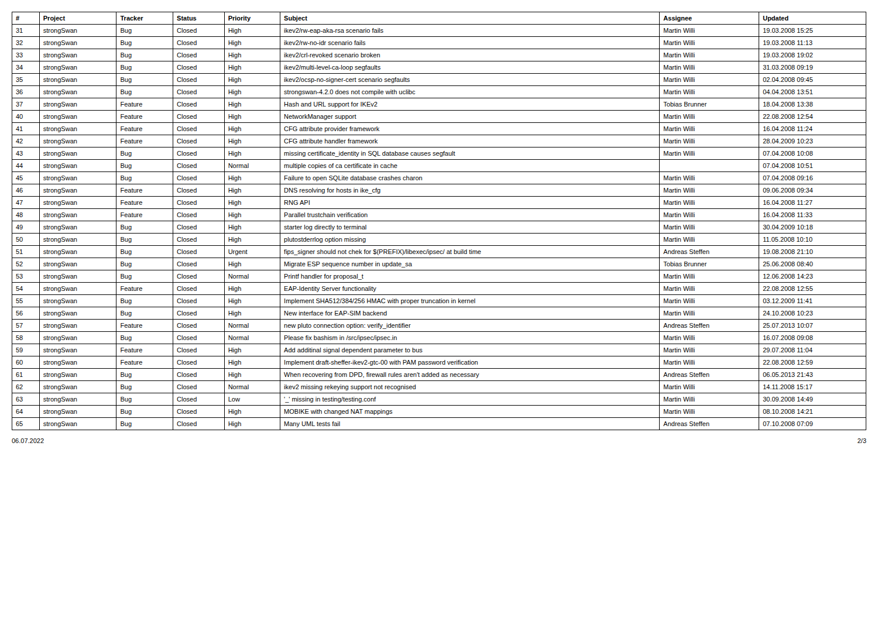| # | Project | Tracker | Status | Priority | Subject | Assignee | Updated |
| --- | --- | --- | --- | --- | --- | --- | --- |
| 31 | strongSwan | Bug | Closed | High | ikev2/rw-eap-aka-rsa scenario fails | Martin Willi | 19.03.2008 15:25 |
| 32 | strongSwan | Bug | Closed | High | ikev2/rw-no-idr scenario fails | Martin Willi | 19.03.2008 11:13 |
| 33 | strongSwan | Bug | Closed | High | ikev2/crl-revoked scenario broken | Martin Willi | 19.03.2008 19:02 |
| 34 | strongSwan | Bug | Closed | High | ikev2/multi-level-ca-loop segfaults | Martin Willi | 31.03.2008 09:19 |
| 35 | strongSwan | Bug | Closed | High | ikev2/ocsp-no-signer-cert scenario segfaults | Martin Willi | 02.04.2008 09:45 |
| 36 | strongSwan | Bug | Closed | High | strongswan-4.2.0 does not compile with uclibc | Martin Willi | 04.04.2008 13:51 |
| 37 | strongSwan | Feature | Closed | High | Hash and URL support for IKEv2 | Tobias Brunner | 18.04.2008 13:38 |
| 40 | strongSwan | Feature | Closed | High | NetworkManager support | Martin Willi | 22.08.2008 12:54 |
| 41 | strongSwan | Feature | Closed | High | CFG attribute provider framework | Martin Willi | 16.04.2008 11:24 |
| 42 | strongSwan | Feature | Closed | High | CFG attribute handler framework | Martin Willi | 28.04.2009 10:23 |
| 43 | strongSwan | Bug | Closed | High | missing certificate_identity in SQL database causes segfault | Martin Willi | 07.04.2008 10:08 |
| 44 | strongSwan | Bug | Closed | Normal | multiple copies of ca certificate in cache | | 07.04.2008 10:51 |
| 45 | strongSwan | Bug | Closed | High | Failure to open SQLite database crashes charon | Martin Willi | 07.04.2008 09:16 |
| 46 | strongSwan | Feature | Closed | High | DNS resolving for hosts in ike_cfg | Martin Willi | 09.06.2008 09:34 |
| 47 | strongSwan | Feature | Closed | High | RNG API | Martin Willi | 16.04.2008 11:27 |
| 48 | strongSwan | Feature | Closed | High | Parallel trustchain verification | Martin Willi | 16.04.2008 11:33 |
| 49 | strongSwan | Bug | Closed | High | starter log directly to terminal | Martin Willi | 30.04.2009 10:18 |
| 50 | strongSwan | Bug | Closed | High | plutostderrlog option missing | Martin Willi | 11.05.2008 10:10 |
| 51 | strongSwan | Bug | Closed | Urgent | fips_signer should not chek for $(PREFIX)/libexec/ipsec/ at build time | Andreas Steffen | 19.08.2008 21:10 |
| 52 | strongSwan | Bug | Closed | High | Migrate ESP sequence number in update_sa | Tobias Brunner | 25.06.2008 08:40 |
| 53 | strongSwan | Bug | Closed | Normal | Printf handler for proposal_t | Martin Willi | 12.06.2008 14:23 |
| 54 | strongSwan | Feature | Closed | High | EAP-Identity Server functionality | Martin Willi | 22.08.2008 12:55 |
| 55 | strongSwan | Bug | Closed | High | Implement SHA512/384/256 HMAC with proper truncation in kernel | Martin Willi | 03.12.2009 11:41 |
| 56 | strongSwan | Bug | Closed | High | New interface for EAP-SIM backend | Martin Willi | 24.10.2008 10:23 |
| 57 | strongSwan | Feature | Closed | Normal | new pluto connection option: verify_identifier | Andreas Steffen | 25.07.2013 10:07 |
| 58 | strongSwan | Bug | Closed | Normal | Please fix bashism in /src/ipsec/ipsec.in | Martin Willi | 16.07.2008 09:08 |
| 59 | strongSwan | Feature | Closed | High | Add additinal signal dependent parameter to bus | Martin Willi | 29.07.2008 11:04 |
| 60 | strongSwan | Feature | Closed | High | Implement draft-sheffer-ikev2-gtc-00 with PAM password verification | Martin Willi | 22.08.2008 12:59 |
| 61 | strongSwan | Bug | Closed | High | When recovering from DPD, firewall rules aren't added as necessary | Andreas Steffen | 06.05.2013 21:43 |
| 62 | strongSwan | Bug | Closed | Normal | ikev2 missing rekeying support not recognised | Martin Willi | 14.11.2008 15:17 |
| 63 | strongSwan | Bug | Closed | Low | '_' missing in testing/testing.conf | Martin Willi | 30.09.2008 14:49 |
| 64 | strongSwan | Bug | Closed | High | MOBIKE with changed NAT mappings | Martin Willi | 08.10.2008 14:21 |
| 65 | strongSwan | Bug | Closed | High | Many UML tests fail | Andreas Steffen | 07.10.2008 07:09 |
06.07.2022 2/3